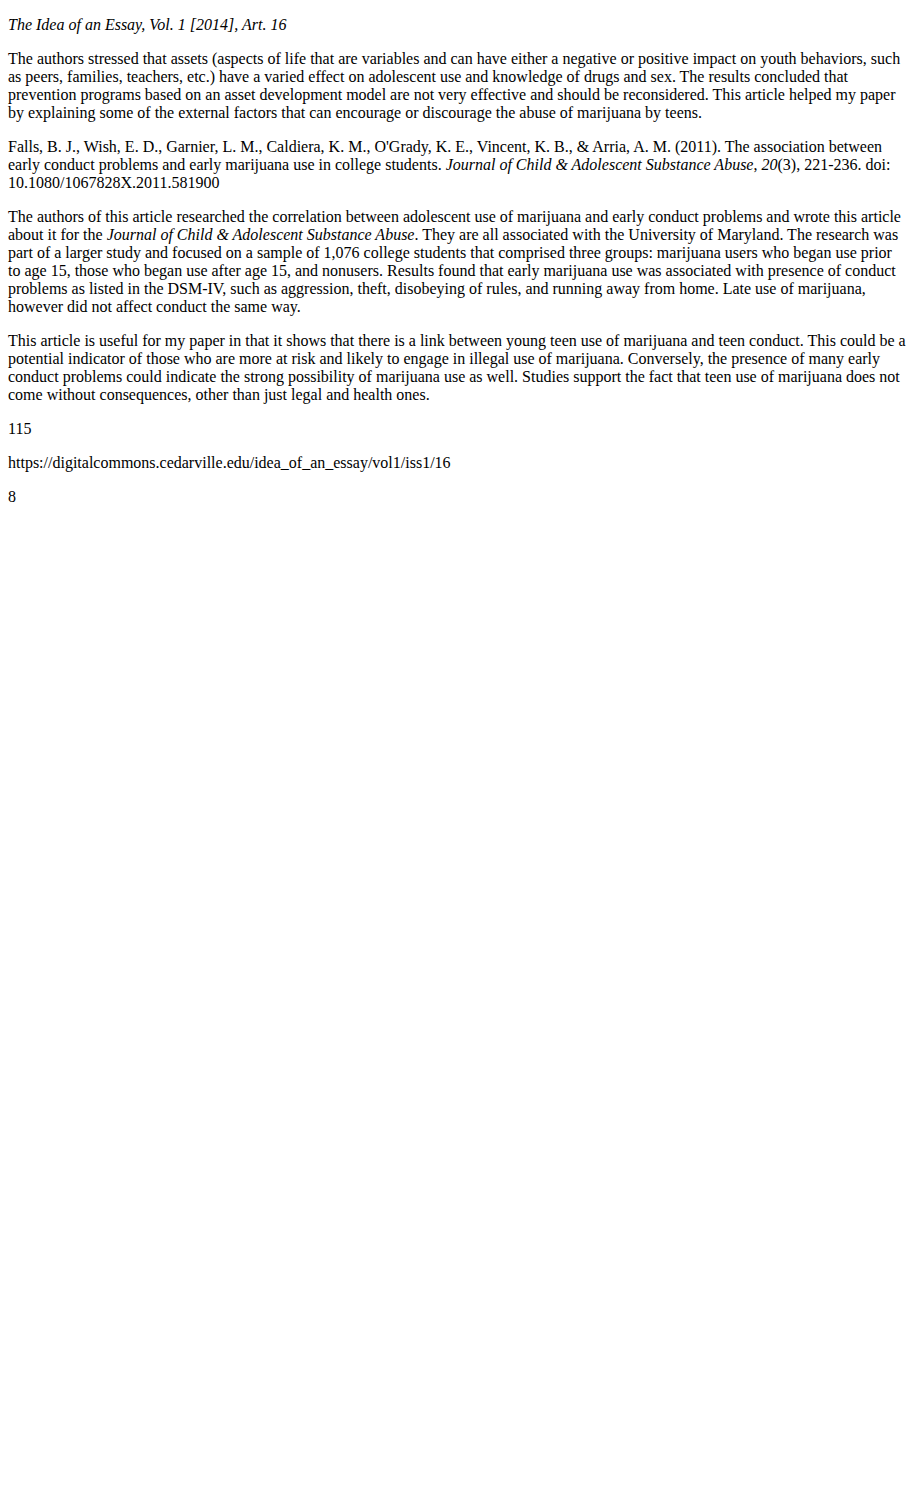The Idea of an Essay, Vol. 1 [2014], Art. 16
The authors stressed that assets (aspects of life that are variables and can have either a negative or positive impact on youth behaviors, such as peers, families, teachers, etc.) have a varied effect on adolescent use and knowledge of drugs and sex. The results concluded that prevention programs based on an asset development model are not very effective and should be reconsidered. This article helped my paper by explaining some of the external factors that can encourage or discourage the abuse of marijuana by teens.
Falls, B. J., Wish, E. D., Garnier, L. M., Caldiera, K. M., O'Grady, K. E., Vincent, K. B., & Arria, A. M. (2011). The association between early conduct problems and early marijuana use in college students. Journal of Child & Adolescent Substance Abuse, 20(3), 221-236. doi: 10.1080/1067828X.2011.581900
The authors of this article researched the correlation between adolescent use of marijuana and early conduct problems and wrote this article about it for the Journal of Child & Adolescent Substance Abuse. They are all associated with the University of Maryland. The research was part of a larger study and focused on a sample of 1,076 college students that comprised three groups: marijuana users who began use prior to age 15, those who began use after age 15, and nonusers. Results found that early marijuana use was associated with presence of conduct problems as listed in the DSM-IV, such as aggression, theft, disobeying of rules, and running away from home. Late use of marijuana, however did not affect conduct the same way.
This article is useful for my paper in that it shows that there is a link between young teen use of marijuana and teen conduct. This could be a potential indicator of those who are more at risk and likely to engage in illegal use of marijuana. Conversely, the presence of many early conduct problems could indicate the strong possibility of marijuana use as well. Studies support the fact that teen use of marijuana does not come without consequences, other than just legal and health ones.
115
https://digitalcommons.cedarville.edu/idea_of_an_essay/vol1/iss1/16
8